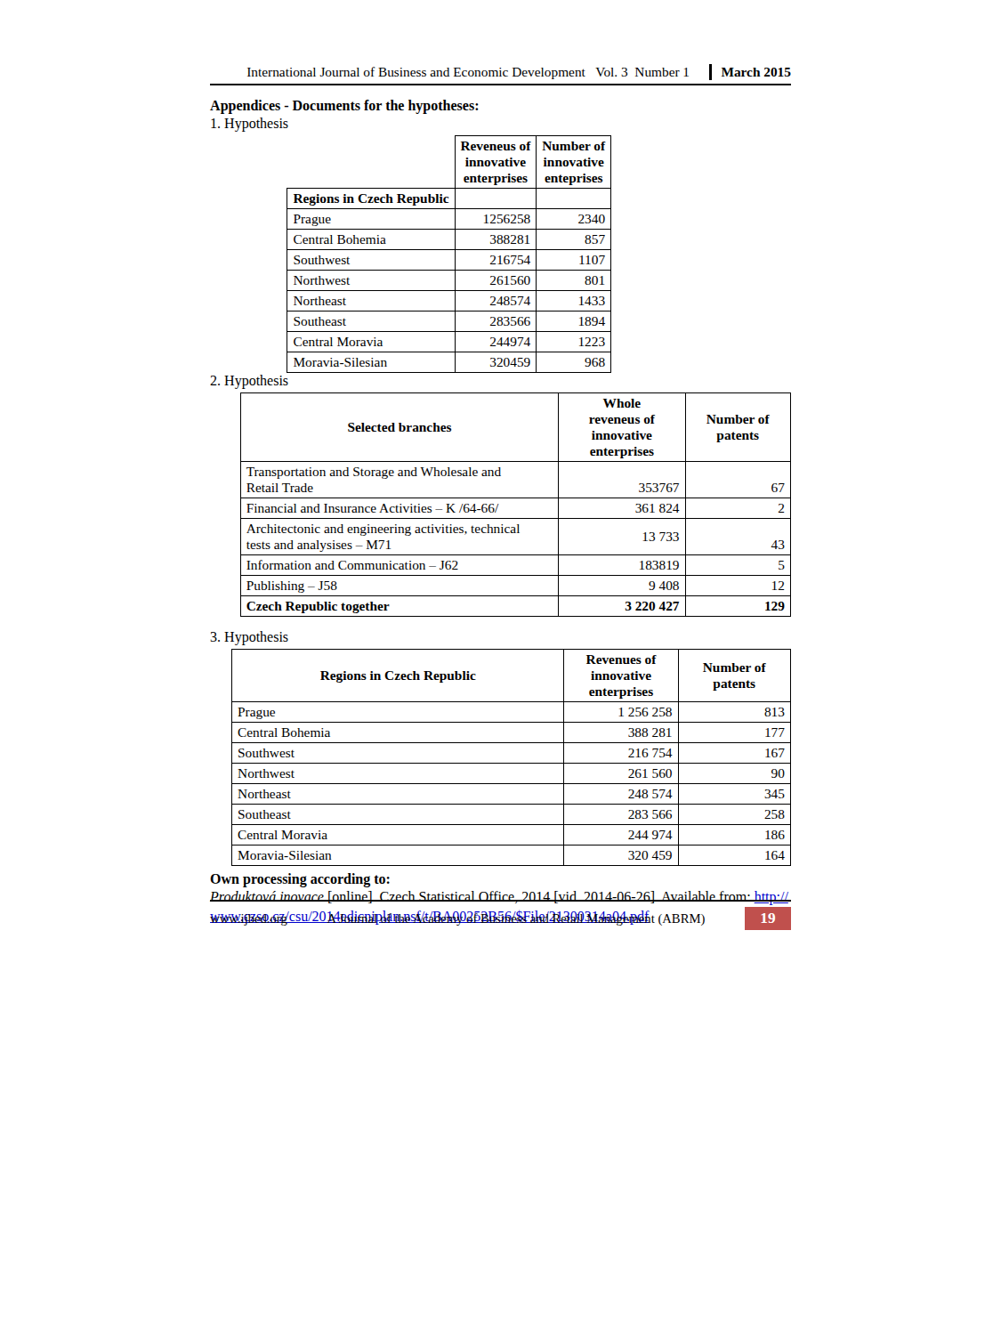International Journal of Business and Economic Development Vol. 3 Number 1
March 2015
Appendices - Documents for the hypotheses:
1. Hypothesis
| | Reveneus of innovative enterprises | Number of innovative enteprises |
| Regions in Czech Republic | | |
| Prague | 1256258 | 2340 |
| Central Bohemia | 388281 | 857 |
| Southwest | 216754 | 1107 |
| Northwest | 261560 | 801 |
| Northeast | 248574 | 1433 |
| Southeast | 283566 | 1894 |
| Central Moravia | 244974 | 1223 |
| Moravia-Silesian | 320459 | 968 |
2. Hypothesis
| Selected branches | Whole reveneus of innovative enterprises | Number of patents |
| --- | --- | --- |
| Transportation and Storage and Wholesale and Retail Trade | 353767 | 67 |
| Financial and Insurance Activities – K /64-66/ | 361 824 | 2 |
| Architectonic and engineering activities, technical tests and analysises – M71 | 13 733 | 43 |
| Information and Communication – J62 | 183819 | 5 |
| Publishing – J58 | 9 408 | 12 |
| Czech Republic together | 3 220 427 | 129 |
3. Hypothesis
| Regions in Czech Republic | Revenues of innovative enterprises | Number of patents |
| --- | --- | --- |
| Prague | 1 256 258 | 813 |
| Central Bohemia | 388 281 | 177 |
| Southwest | 216 754 | 167 |
| Northwest | 261 560 | 90 |
| Northeast | 248 574 | 345 |
| Southeast | 283 566 | 258 |
| Central Moravia | 244 974 | 186 |
| Moravia-Silesian | 320 459 | 164 |
Own processing according to:
Produktová inovace [online]. Czech Statistical Office, 2014 [vid. 2014-06-26]. Available from: http://www.czso.cz/csu/2014edicniplan.nsf/t/BA00252B56/$File/21300314a04.pdf
www.ijbed.org
A Journal of the Academy of Business and Retail Management (ABRM)
19